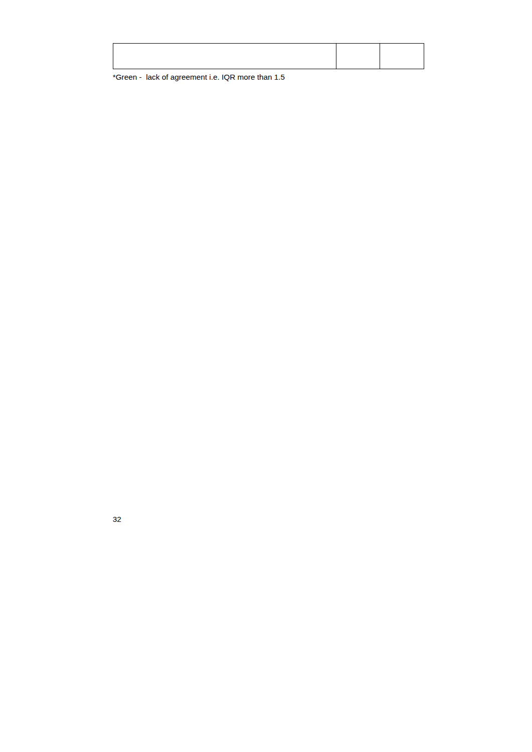*Green - lack of agreement i.e. IQR more than 1.5
32